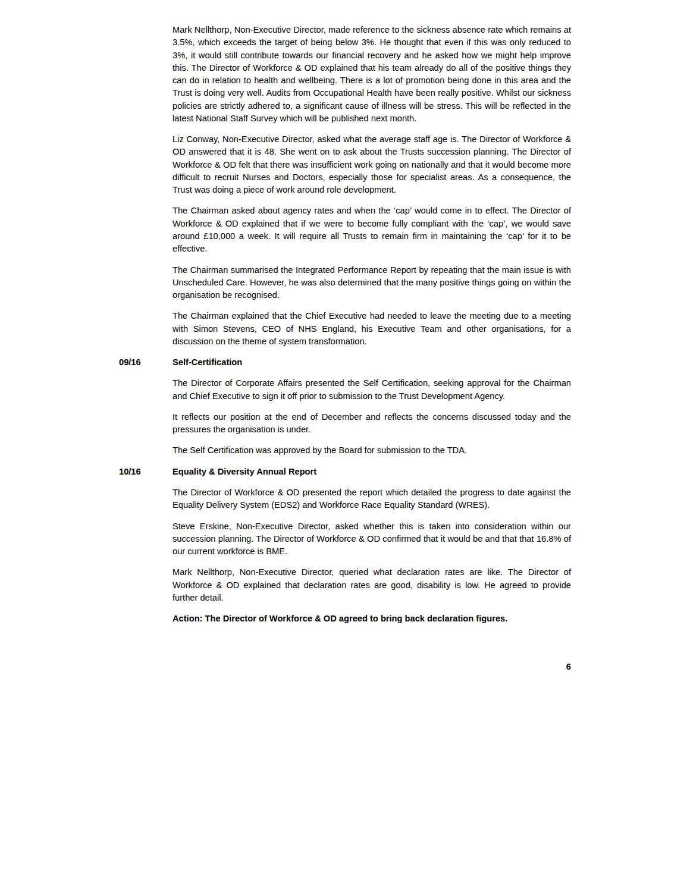Mark Nellthorp, Non-Executive Director, made reference to the sickness absence rate which remains at 3.5%, which exceeds the target of being below 3%. He thought that even if this was only reduced to 3%, it would still contribute towards our financial recovery and he asked how we might help improve this. The Director of Workforce & OD explained that his team already do all of the positive things they can do in relation to health and wellbeing. There is a lot of promotion being done in this area and the Trust is doing very well. Audits from Occupational Health have been really positive. Whilst our sickness policies are strictly adhered to, a significant cause of illness will be stress. This will be reflected in the latest National Staff Survey which will be published next month.
Liz Conway, Non-Executive Director, asked what the average staff age is. The Director of Workforce & OD answered that it is 48. She went on to ask about the Trusts succession planning. The Director of Workforce & OD felt that there was insufficient work going on nationally and that it would become more difficult to recruit Nurses and Doctors, especially those for specialist areas. As a consequence, the Trust was doing a piece of work around role development.
The Chairman asked about agency rates and when the ‘cap’ would come in to effect. The Director of Workforce & OD explained that if we were to become fully compliant with the ‘cap’, we would save around £10,000 a week. It will require all Trusts to remain firm in maintaining the ‘cap’ for it to be effective.
The Chairman summarised the Integrated Performance Report by repeating that the main issue is with Unscheduled Care. However, he was also determined that the many positive things going on within the organisation be recognised.
The Chairman explained that the Chief Executive had needed to leave the meeting due to a meeting with Simon Stevens, CEO of NHS England, his Executive Team and other organisations, for a discussion on the theme of system transformation.
09/16
Self-Certification
The Director of Corporate Affairs presented the Self Certification, seeking approval for the Chairman and Chief Executive to sign it off prior to submission to the Trust Development Agency.
It reflects our position at the end of December and reflects the concerns discussed today and the pressures the organisation is under.
The Self Certification was approved by the Board for submission to the TDA.
10/16
Equality & Diversity Annual Report
The Director of Workforce & OD presented the report which detailed the progress to date against the Equality Delivery System (EDS2) and Workforce Race Equality Standard (WRES).
Steve Erskine, Non-Executive Director, asked whether this is taken into consideration within our succession planning. The Director of Workforce & OD confirmed that it would be and that that 16.8% of our current workforce is BME.
Mark Nellthorp, Non-Executive Director, queried what declaration rates are like. The Director of Workforce & OD explained that declaration rates are good, disability is low. He agreed to provide further detail.
Action: The Director of Workforce & OD agreed to bring back declaration figures.
6